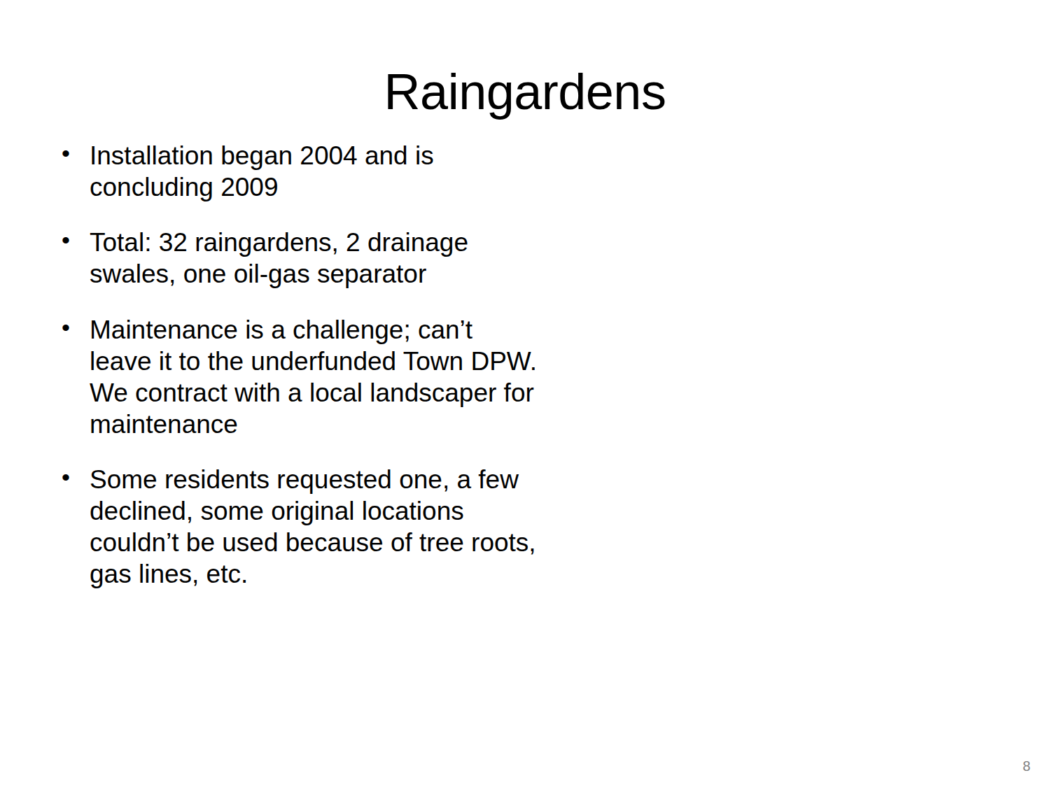Raingardens
Installation began 2004 and is concluding 2009
Total: 32 raingardens, 2 drainage swales, one oil-gas separator
Maintenance is a challenge; can’t leave it to the underfunded Town DPW. We contract with a local landscaper for maintenance
Some residents requested one, a few declined, some original locations couldn’t be used because of tree roots, gas lines, etc.
8